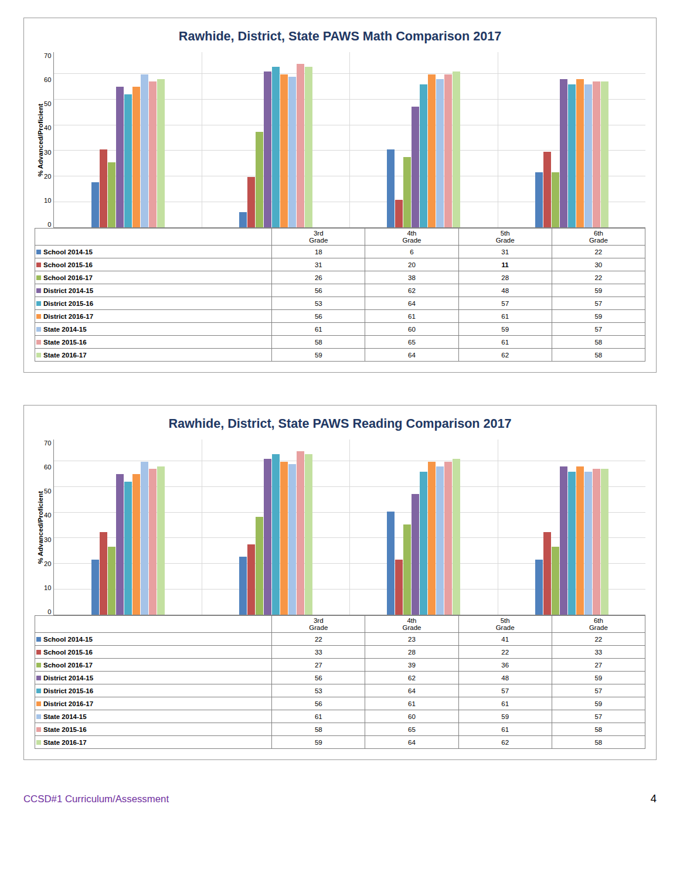Rawhide, District, State PAWS Math Comparison 2017
% Advanced/Proficient
70605040 3020100
| | 3rd Grade | 4th Grade | 5th Grade | 6th Grade |
| School 2014-15 | 18 | 6 | 31 | 22 |
| School 2015-16 | 31 | 20 | 11 | 30 |
| School 2016-17 | 26 | 38 | 28 | 22 |
| District 2014-15 | 56 | 62 | 48 | 59 |
| District 2015-16 | 53 | 64 | 57 | 57 |
| District 2016-17 | 56 | 61 | 61 | 59 |
| State 2014-15 | 61 | 60 | 59 | 57 |
| State 2015-16 | 58 | 65 | 61 | 58 |
| State 2016-17 | 59 | 64 | 62 | 58 |
Rawhide, District, State PAWS Reading Comparison 2017
% Advanced/Proficient
70605040 3020100
| | 3rd Grade | 4th Grade | 5th Grade | 6th Grade |
| School 2014-15 | 22 | 23 | 41 | 22 |
| School 2015-16 | 33 | 28 | 22 | 33 |
| School 2016-17 | 27 | 39 | 36 | 27 |
| District 2014-15 | 56 | 62 | 48 | 59 |
| District 2015-16 | 53 | 64 | 57 | 57 |
| District 2016-17 | 56 | 61 | 61 | 59 |
| State 2014-15 | 61 | 60 | 59 | 57 |
| State 2015-16 | 58 | 65 | 61 | 58 |
| State 2016-17 | 59 | 64 | 62 | 58 |
CCSD#1 Curriculum/Assessment 4